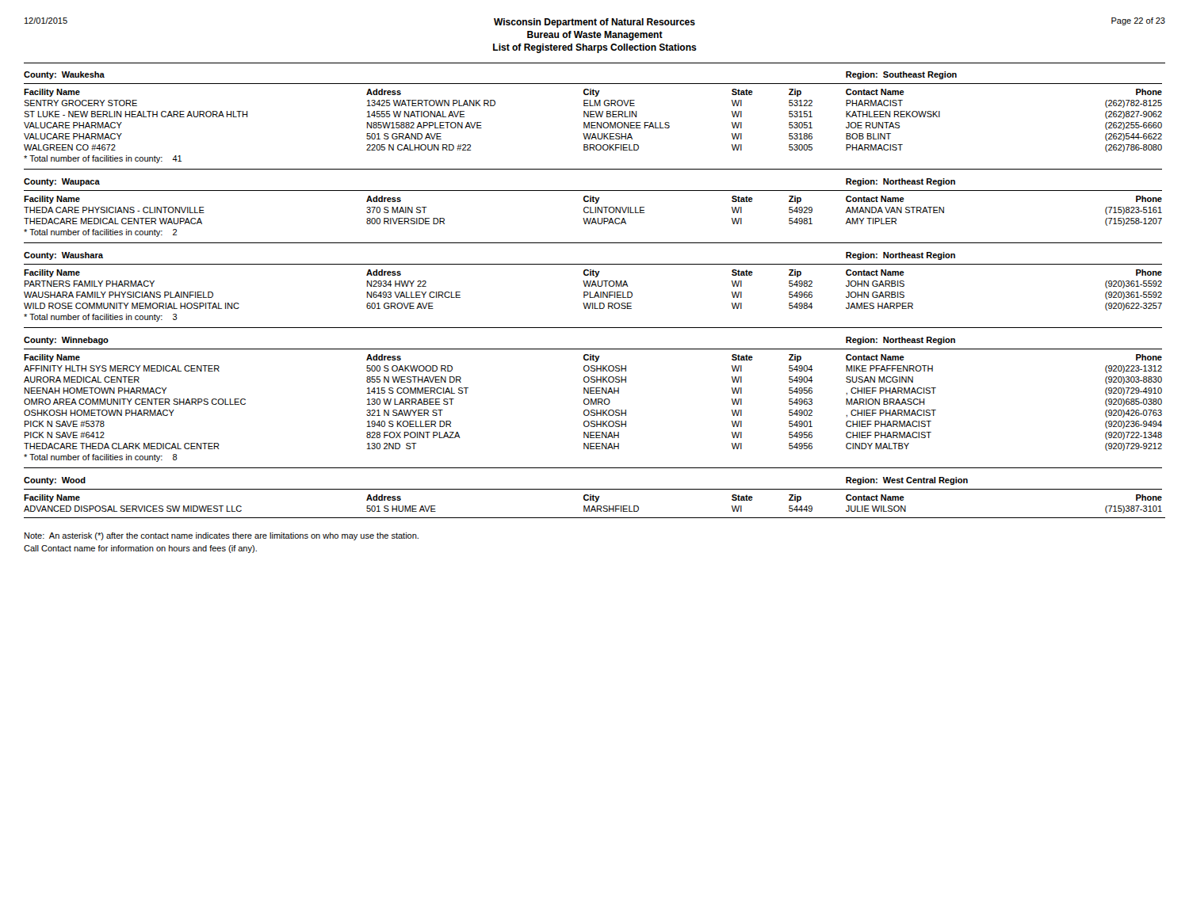12/01/2015
Page 22 of 23
Wisconsin Department of Natural Resources
Bureau of Waste Management
List of Registered Sharps Collection Stations
| County: Waukesha | Region: Southeast Region |
| Facility Name | Address | City | State | Zip | Contact Name | Phone |
| SENTRY GROCERY STORE | 13425 WATERTOWN PLANK RD | ELM GROVE | WI | 53122 | PHARMACIST | (262)782-8125 |
| ST LUKE - NEW BERLIN HEALTH CARE AURORA HLTH | 14555 W NATIONAL AVE | NEW BERLIN | WI | 53151 | KATHLEEN REKOWSKI | (262)827-9062 |
| VALUCARE PHARMACY | N85W15882 APPLETON AVE | MENOMONEE FALLS | WI | 53051 | JOE RUNTAS | (262)255-6660 |
| VALUCARE PHARMACY | 501 S GRAND AVE | WAUKESHA | WI | 53186 | BOB BLINT | (262)544-6622 |
| WALGREEN CO #4672 | 2205 N CALHOUN RD #22 | BROOKFIELD | WI | 53005 | PHARMACIST | (262)786-8080 |
| * Total number of facilities in county: 41 |
| County: Waupaca | Region: Northeast Region |
| Facility Name | Address | City | State | Zip | Contact Name | Phone |
| THEDA CARE PHYSICIANS - CLINTONVILLE | 370 S MAIN ST | CLINTONVILLE | WI | 54929 | AMANDA VAN STRATEN | (715)823-5161 |
| THEDACARE MEDICAL CENTER WAUPACA | 800 RIVERSIDE DR | WAUPACA | WI | 54981 | AMY TIPLER | (715)258-1207 |
| * Total number of facilities in county: 2 |
| County: Waushara | Region: Northeast Region |
| Facility Name | Address | City | State | Zip | Contact Name | Phone |
| PARTNERS FAMILY PHARMACY | N2934 HWY 22 | WAUTOMA | WI | 54982 | JOHN GARBIS | (920)361-5592 |
| WAUSHARA FAMILY PHYSICIANS PLAINFIELD | N6493 VALLEY CIRCLE | PLAINFIELD | WI | 54966 | JOHN GARBIS | (920)361-5592 |
| WILD ROSE COMMUNITY MEMORIAL HOSPITAL INC | 601 GROVE AVE | WILD ROSE | WI | 54984 | JAMES HARPER | (920)622-3257 |
| * Total number of facilities in county: 3 |
| County: Winnebago | Region: Northeast Region |
| Facility Name | Address | City | State | Zip | Contact Name | Phone |
| AFFINITY HLTH SYS MERCY MEDICAL CENTER | 500 S OAKWOOD RD | OSHKOSH | WI | 54904 | MIKE PFAFFENROTH | (920)223-1312 |
| AURORA MEDICAL CENTER | 855 N WESTHAVEN DR | OSHKOSH | WI | 54904 | SUSAN MCGINN | (920)303-8830 |
| NEENAH HOMETOWN PHARMACY | 1415 S COMMERCIAL ST | NEENAH | WI | 54956 | , CHIEF PHARMACIST | (920)729-4910 |
| OMRO AREA COMMUNITY CENTER SHARPS COLLEC | 130 W LARRABEE ST | OMRO | WI | 54963 | MARION BRAASCH | (920)685-0380 |
| OSHKOSH HOMETOWN PHARMACY | 321 N SAWYER ST | OSHKOSH | WI | 54902 | , CHIEF PHARMACIST | (920)426-0763 |
| PICK N SAVE #5378 | 1940 S KOELLER DR | OSHKOSH | WI | 54901 | CHIEF PHARMACIST | (920)236-9494 |
| PICK N SAVE #6412 | 828 FOX POINT PLAZA | NEENAH | WI | 54956 | CHIEF PHARMACIST | (920)722-1348 |
| THEDACARE THEDA CLARK MEDICAL CENTER | 130 2ND ST | NEENAH | WI | 54956 | CINDY MALTBY | (920)729-9212 |
| * Total number of facilities in county: 8 |
| County: Wood | Region: West Central Region |
| Facility Name | Address | City | State | Zip | Contact Name | Phone |
| ADVANCED DISPOSAL SERVICES SW MIDWEST LLC | 501 S HUME AVE | MARSHFIELD | WI | 54449 | JULIE WILSON | (715)387-3101 |
Note: An asterisk (*) after the contact name indicates there are limitations on who may use the station.
Call Contact name for information on hours and fees (if any).